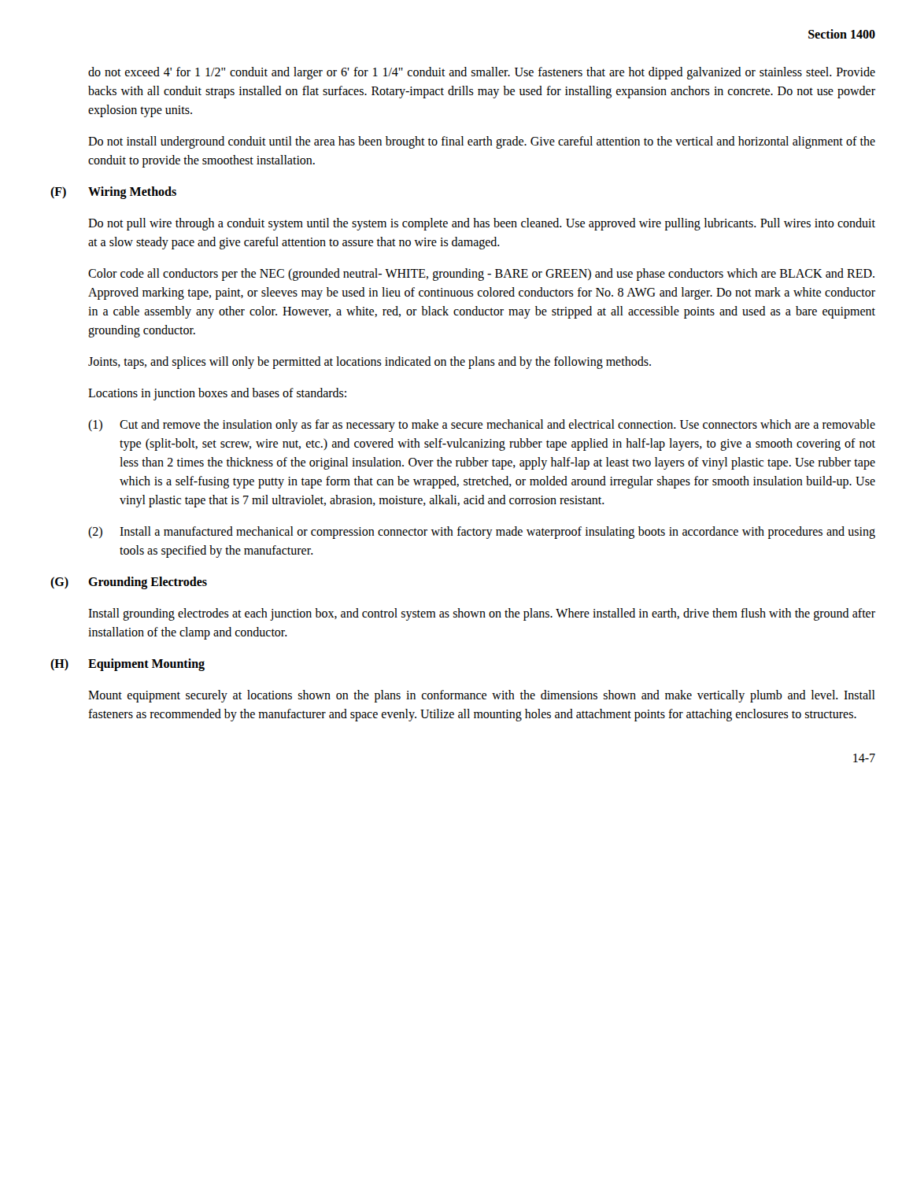Section 1400
do not exceed 4' for 1 1/2" conduit and larger or 6' for 1 1/4" conduit and smaller. Use fasteners that are hot dipped galvanized or stainless steel. Provide backs with all conduit straps installed on flat surfaces. Rotary-impact drills may be used for installing expansion anchors in concrete. Do not use powder explosion type units.
Do not install underground conduit until the area has been brought to final earth grade. Give careful attention to the vertical and horizontal alignment of the conduit to provide the smoothest installation.
(F) Wiring Methods
Do not pull wire through a conduit system until the system is complete and has been cleaned. Use approved wire pulling lubricants. Pull wires into conduit at a slow steady pace and give careful attention to assure that no wire is damaged.
Color code all conductors per the NEC (grounded neutral- WHITE, grounding - BARE or GREEN) and use phase conductors which are BLACK and RED. Approved marking tape, paint, or sleeves may be used in lieu of continuous colored conductors for No. 8 AWG and larger. Do not mark a white conductor in a cable assembly any other color. However, a white, red, or black conductor may be stripped at all accessible points and used as a bare equipment grounding conductor.
Joints, taps, and splices will only be permitted at locations indicated on the plans and by the following methods.
Locations in junction boxes and bases of standards:
(1) Cut and remove the insulation only as far as necessary to make a secure mechanical and electrical connection. Use connectors which are a removable type (split-bolt, set screw, wire nut, etc.) and covered with self-vulcanizing rubber tape applied in half-lap layers, to give a smooth covering of not less than 2 times the thickness of the original insulation. Over the rubber tape, apply half-lap at least two layers of vinyl plastic tape. Use rubber tape which is a self-fusing type putty in tape form that can be wrapped, stretched, or molded around irregular shapes for smooth insulation build-up. Use vinyl plastic tape that is 7 mil ultraviolet, abrasion, moisture, alkali, acid and corrosion resistant.
(2) Install a manufactured mechanical or compression connector with factory made waterproof insulating boots in accordance with procedures and using tools as specified by the manufacturer.
(G) Grounding Electrodes
Install grounding electrodes at each junction box, and control system as shown on the plans. Where installed in earth, drive them flush with the ground after installation of the clamp and conductor.
(H) Equipment Mounting
Mount equipment securely at locations shown on the plans in conformance with the dimensions shown and make vertically plumb and level. Install fasteners as recommended by the manufacturer and space evenly. Utilize all mounting holes and attachment points for attaching enclosures to structures.
14-7